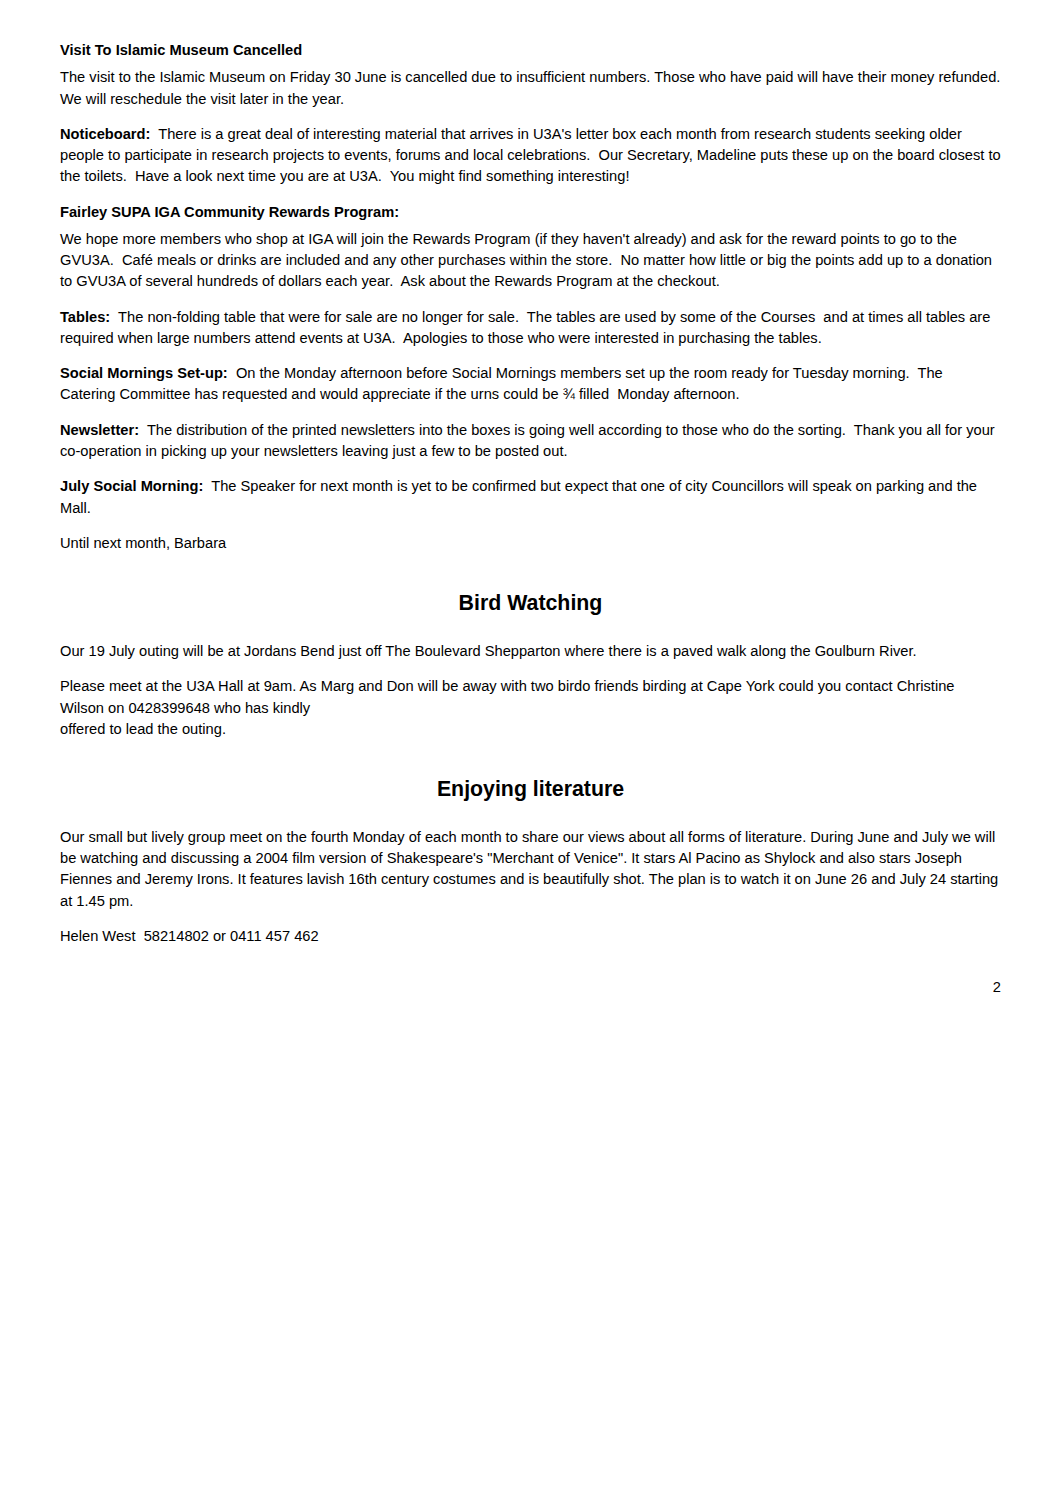Visit To Islamic Museum Cancelled
The visit to the Islamic Museum on Friday 30 June is cancelled due to insufficient numbers. Those who have paid will have their money refunded. We will reschedule the visit later in the year.
Noticeboard: There is a great deal of interesting material that arrives in U3A's letter box each month from research students seeking older people to participate in research projects to events, forums and local celebrations. Our Secretary, Madeline puts these up on the board closest to the toilets. Have a look next time you are at U3A. You might find something interesting!
Fairley SUPA IGA Community Rewards Program:
We hope more members who shop at IGA will join the Rewards Program (if they haven't already) and ask for the reward points to go to the GVU3A. Café meals or drinks are included and any other purchases within the store. No matter how little or big the points add up to a donation to GVU3A of several hundreds of dollars each year. Ask about the Rewards Program at the checkout.
Tables: The non-folding table that were for sale are no longer for sale. The tables are used by some of the Courses and at times all tables are required when large numbers attend events at U3A. Apologies to those who were interested in purchasing the tables.
Social Mornings Set-up: On the Monday afternoon before Social Mornings members set up the room ready for Tuesday morning. The Catering Committee has requested and would appreciate if the urns could be ¾ filled Monday afternoon.
Newsletter: The distribution of the printed newsletters into the boxes is going well according to those who do the sorting. Thank you all for your co-operation in picking up your newsletters leaving just a few to be posted out.
July Social Morning: The Speaker for next month is yet to be confirmed but expect that one of city Councillors will speak on parking and the Mall.
Until next month, Barbara
Bird Watching
Our 19 July outing will be at Jordans Bend just off The Boulevard Shepparton where there is a paved walk along the Goulburn River.
Please meet at the U3A Hall at 9am. As Marg and Don will be away with two birdo friends birding at Cape York could you contact Christine Wilson on 0428399648 who has kindly
offered to lead the outing.
Enjoying literature
Our small but lively group meet on the fourth Monday of each month to share our views about all forms of literature. During June and July we will be watching and discussing a 2004 film version of Shakespeare's "Merchant of Venice". It stars Al Pacino as Shylock and also stars Joseph Fiennes and Jeremy Irons. It features lavish 16th century costumes and is beautifully shot. The plan is to watch it on June 26 and July 24 starting at 1.45 pm.
Helen West 58214802 or 0411 457 462
2